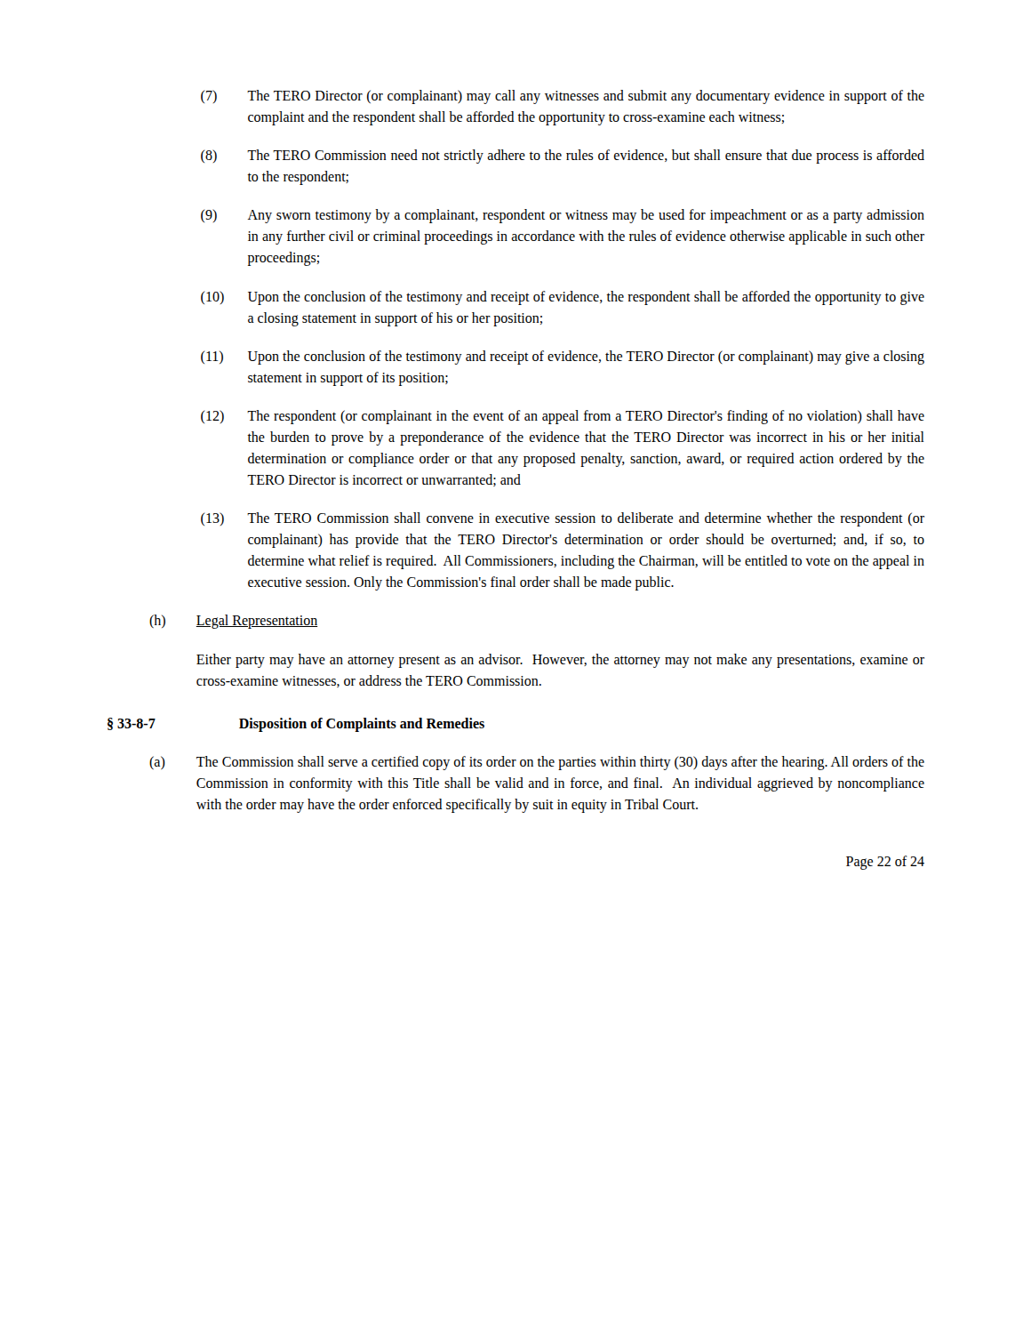(7)
The TERO Director (or complainant) may call any witnesses and submit any documentary evidence in support of the complaint and the respondent shall be afforded the opportunity to cross-examine each witness;
(8)
The TERO Commission need not strictly adhere to the rules of evidence, but shall ensure that due process is afforded to the respondent;
(9)
Any sworn testimony by a complainant, respondent or witness may be used for impeachment or as a party admission in any further civil or criminal proceedings in accordance with the rules of evidence otherwise applicable in such other proceedings;
(10)
Upon the conclusion of the testimony and receipt of evidence, the respondent shall be afforded the opportunity to give a closing statement in support of his or her position;
(11)
Upon the conclusion of the testimony and receipt of evidence, the TERO Director (or complainant) may give a closing statement in support of its position;
(12)
The respondent (or complainant in the event of an appeal from a TERO Director's finding of no violation) shall have the burden to prove by a preponderance of the evidence that the TERO Director was incorrect in his or her initial determination or compliance order or that any proposed penalty, sanction, award, or required action ordered by the TERO Director is incorrect or unwarranted; and
(13)
The TERO Commission shall convene in executive session to deliberate and determine whether the respondent (or complainant) has provide that the TERO Director's determination or order should be overturned; and, if so, to determine what relief is required. All Commissioners, including the Chairman, will be entitled to vote on the appeal in executive session. Only the Commission's final order shall be made public.
(h)
Legal Representation
Either party may have an attorney present as an advisor. However, the attorney may not make any presentations, examine or cross-examine witnesses, or address the TERO Commission.
§ 33-8-7
Disposition of Complaints and Remedies
(a)
The Commission shall serve a certified copy of its order on the parties within thirty (30) days after the hearing. All orders of the Commission in conformity with this Title shall be valid and in force, and final. An individual aggrieved by noncompliance with the order may have the order enforced specifically by suit in equity in Tribal Court.
Page 22 of 24